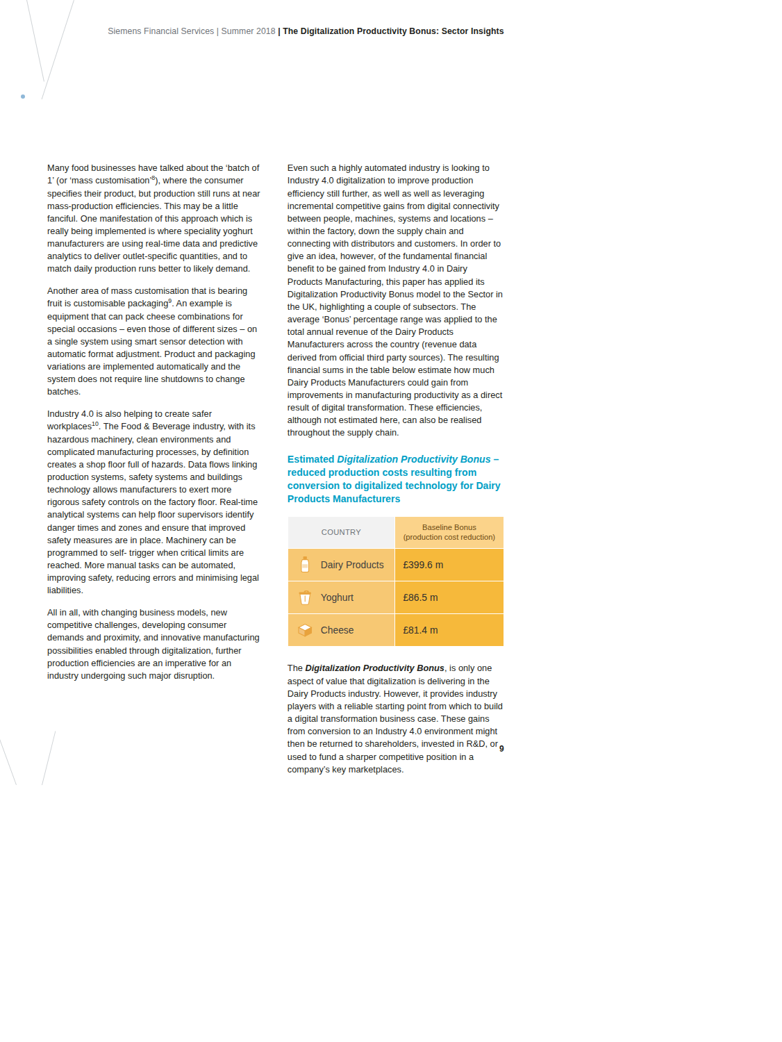Siemens Financial Services | Summer 2018 | The Digitalization Productivity Bonus: Sector Insights
Many food businesses have talked about the ‘batch of 1’ (or ‘mass customisation’8), where the consumer specifies their product, but production still runs at near mass-production efficiencies. This may be a little fanciful. One manifestation of this approach which is really being implemented is where speciality yoghurt manufacturers are using real-time data and predictive analytics to deliver outlet-specific quantities, and to match daily production runs better to likely demand.
Another area of mass customisation that is bearing fruit is customisable packaging9. An example is equipment that can pack cheese combinations for special occasions – even those of different sizes – on a single system using smart sensor detection with automatic format adjustment. Product and packaging variations are implemented automatically and the system does not require line shutdowns to change batches.
Industry 4.0 is also helping to create safer workplaces10. The Food & Beverage industry, with its hazardous machinery, clean environments and complicated manufacturing processes, by definition creates a shop floor full of hazards. Data flows linking production systems, safety systems and buildings technology allows manufacturers to exert more rigorous safety controls on the factory floor. Real-time analytical systems can help floor supervisors identify danger times and zones and ensure that improved safety measures are in place. Machinery can be programmed to self- trigger when critical limits are reached. More manual tasks can be automated, improving safety, reducing errors and minimising legal liabilities.
All in all, with changing business models, new competitive challenges, developing consumer demands and proximity, and innovative manufacturing possibilities enabled through digitalization, further production efficiencies are an imperative for an industry undergoing such major disruption.
Even such a highly automated industry is looking to Industry 4.0 digitalization to improve production efficiency still further, as well as well as leveraging incremental competitive gains from digital connectivity between people, machines, systems and locations – within the factory, down the supply chain and connecting with distributors and customers. In order to give an idea, however, of the fundamental financial benefit to be gained from Industry 4.0 in Dairy Products Manufacturing, this paper has applied its Digitalization Productivity Bonus model to the Sector in the UK, highlighting a couple of subsectors. The average ‘Bonus’ percentage range was applied to the total annual revenue of the Dairy Products Manufacturers across the country (revenue data derived from official third party sources). The resulting financial sums in the table below estimate how much Dairy Products Manufacturers could gain from improvements in manufacturing productivity as a direct result of digital transformation. These efficiencies, although not estimated here, can also be realised throughout the supply chain.
Estimated Digitalization Productivity Bonus – reduced production costs resulting from conversion to digitalized technology for Dairy Products Manufacturers
| COUNTRY | Baseline Bonus (production cost reduction) |
| --- | --- |
| Dairy Products | £399.6 m |
| Yoghurt | £86.5 m |
| Cheese | £81.4 m |
The Digitalization Productivity Bonus, is only one aspect of value that digitalization is delivering in the Dairy Products industry. However, it provides industry players with a reliable starting point from which to build a digital transformation business case. These gains from conversion to an Industry 4.0 environment might then be returned to shareholders, invested in R&D, or used to fund a sharper competitive position in a company’s key marketplaces.
9